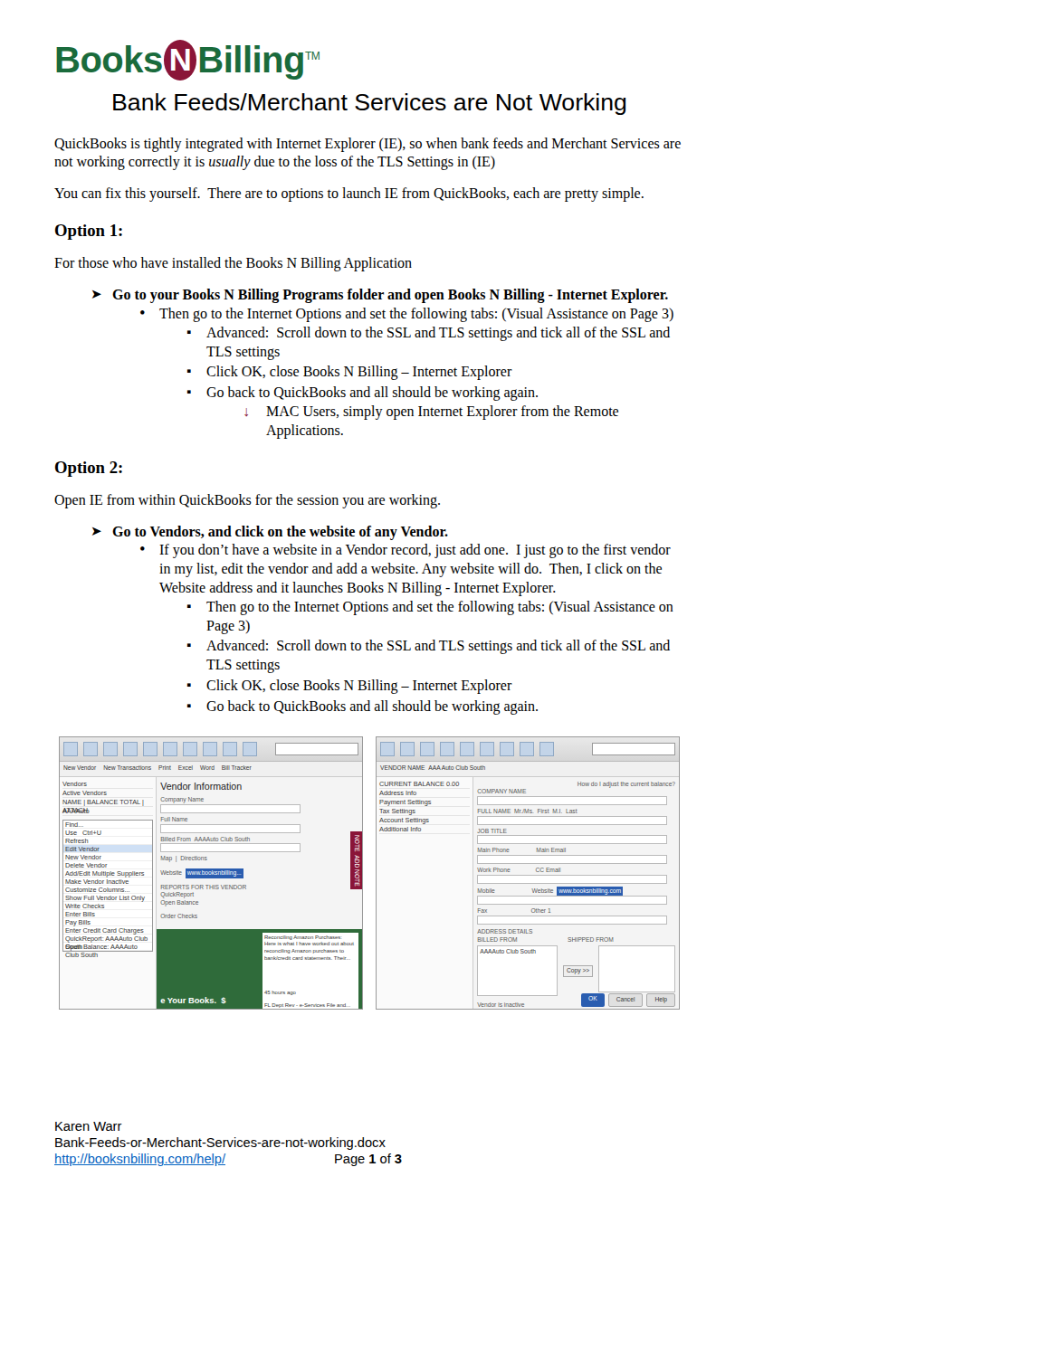BooksNBillingTM
Bank Feeds/Merchant Services are Not Working
QuickBooks is tightly integrated with Internet Explorer (IE), so when bank feeds and Merchant Services are not working correctly it is usually due to the loss of the TLS Settings in (IE)
You can fix this yourself. There are to options to launch IE from QuickBooks, each are pretty simple.
Option 1:
For those who have installed the Books N Billing Application
Go to your Books N Billing Programs folder and open Books N Billing - Internet Explorer.
Then go to the Internet Options and set the following tabs: (Visual Assistance on Page 3)
Advanced: Scroll down to the SSL and TLS settings and tick all of the SSL and TLS settings
Click OK, close Books N Billing – Internet Explorer
Go back to QuickBooks and all should be working again.
MAC Users, simply open Internet Explorer from the Remote Applications.
Option 2:
Open IE from within QuickBooks for the session you are working.
Go to Vendors, and click on the website of any Vendor.
If you don’t have a website in a Vendor record, just add one. I just go to the first vendor in my list, edit the vendor and add a website. Any website will do. Then, I click on the Website address and it launches Books N Billing - Internet Explorer.
Then go to the Internet Options and set the following tabs: (Visual Assistance on Page 3)
Advanced: Scroll down to the SSL and TLS settings and tick all of the SSL and TLS settings
Click OK, close Books N Billing – Internet Explorer
Go back to QuickBooks and all should be working again.
New Vendor New Transactions Print Excel Word Bill Tracker
Vendors
Active Vendors
NAME | BALANCE TOTAL | ATTACH
AAAAuto
Find...
Use Ctrl+U
Refresh
Edit Vendor
New Vendor
Delete Vendor
Add/Edit Multiple Suppliers
Make Vendor Inactive
Customize Columns...
Show Full Vendor List Only
Write Checks
Enter Bills
Pay Bills
Enter Credit Card Charges
QuickReport: AAAAuto Club South
Open Balance: AAAAuto Club South
Vendor Information
Company Name
Full Name
Billed From AAAAuto Club South
Map | Directions
Website www.booksnbilling...
REPORTS FOR THIS VENDOR
QuickReport
Open Balance
Order Checks
Reconciling Amazon Purchases:
Here is what I have worked out about reconciling Amazon purchases to bank/credit card statements. Their...
45 hours ago
FL Dept Rev - e-Services File and...
e Your Books. $
NOTE ADD NOTE
VENDOR NAME AAA Auto Club South
CURRENT BALANCE 0.00
Address Info
Payment Settings
Tax Settings
Account Settings
Additional Info
How do I adjust the current balance?
COMPANY NAME
FULL NAME Mr./Ms. First M.I. Last
JOB TITLE
Main Phone Main Email
Work Phone CC Email
Mobile Website www.booksnbilling.com
Fax Other 1
ADDRESS DETAILS
BILLED FROM SHIPPED FROM
AAAAuto Club South
Copy >>
Vendor is inactive
OK
Cancel
Help
Karen Warr
Bank-Feeds-or-Merchant-Services-are-not-working.docx
http://booksnbilling.com/help/Page 1 of 3